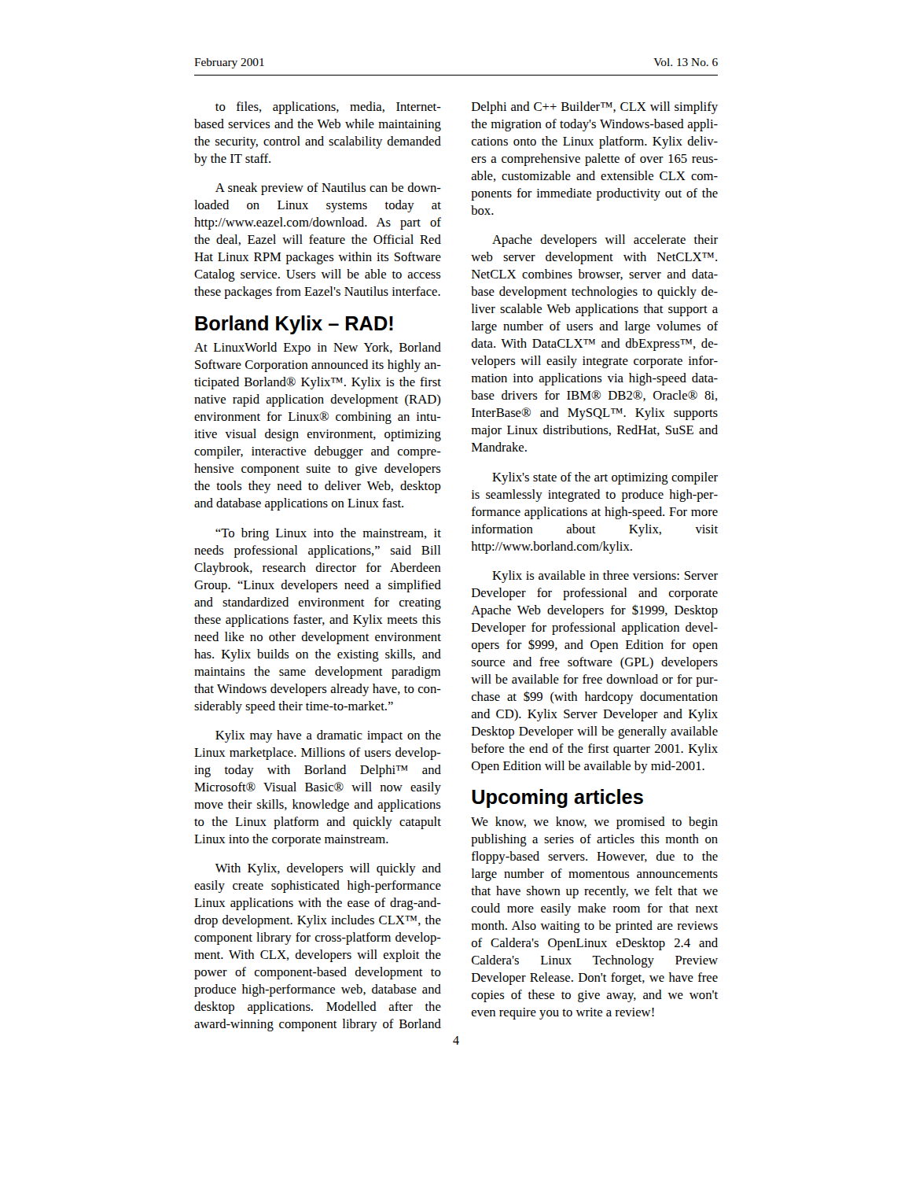February 2001 Vol. 13 No. 6
to files, applications, media, Internet-based services and the Web while maintaining the security, control and scalability demanded by the IT staff.
A sneak preview of Nautilus can be downloaded on Linux systems today at http://www.eazel.com/download. As part of the deal, Eazel will feature the Official Red Hat Linux RPM packages within its Software Catalog service. Users will be able to access these packages from Eazel's Nautilus interface.
Borland Kylix – RAD!
At LinuxWorld Expo in New York, Borland Software Corporation announced its highly anticipated Borland® Kylix™. Kylix is the first native rapid application development (RAD) environment for Linux® combining an intuitive visual design environment, optimizing compiler, interactive debugger and comprehensive component suite to give developers the tools they need to deliver Web, desktop and database applications on Linux fast.
“To bring Linux into the mainstream, it needs professional applications,” said Bill Claybrook, research director for Aberdeen Group. “Linux developers need a simplified and standardized environment for creating these applications faster, and Kylix meets this need like no other development environment has. Kylix builds on the existing skills, and maintains the same development paradigm that Windows developers already have, to considerably speed their time-to-market.”
Kylix may have a dramatic impact on the Linux marketplace. Millions of users developing today with Borland Delphi™ and Microsoft® Visual Basic® will now easily move their skills, knowledge and applications to the Linux platform and quickly catapult Linux into the corporate mainstream.
With Kylix, developers will quickly and easily create sophisticated high-performance Linux applications with the ease of drag-and-drop development. Kylix includes CLX™, the component library for cross-platform development. With CLX, developers will exploit the power of component-based development to produce high-performance web, database and desktop applications. Modelled after the award-winning component library of Borland Delphi and C++ Builder™, CLX will simplify the migration of today's Windows-based applications onto the Linux platform. Kylix delivers a comprehensive palette of over 165 reusable, customizable and extensible CLX components for immediate productivity out of the box.
Apache developers will accelerate their web server development with NetCLX™. NetCLX combines browser, server and database development technologies to quickly deliver scalable Web applications that support a large number of users and large volumes of data. With DataCLX™ and dbExpress™, developers will easily integrate corporate information into applications via high-speed database drivers for IBM® DB2®, Oracle® 8i, InterBase® and MySQL™. Kylix supports major Linux distributions, RedHat, SuSE and Mandrake.
Kylix's state of the art optimizing compiler is seamlessly integrated to produce high-performance applications at high-speed. For more information about Kylix, visit http://www.borland.com/kylix.
Kylix is available in three versions: Server Developer for professional and corporate Apache Web developers for $1999, Desktop Developer for professional application developers for $999, and Open Edition for open source and free software (GPL) developers will be available for free download or for purchase at $99 (with hardcopy documentation and CD). Kylix Server Developer and Kylix Desktop Developer will be generally available before the end of the first quarter 2001. Kylix Open Edition will be available by mid-2001.
Upcoming articles
We know, we know, we promised to begin publishing a series of articles this month on floppy-based servers. However, due to the large number of momentous announcements that have shown up recently, we felt that we could more easily make room for that next month. Also waiting to be printed are reviews of Caldera's OpenLinux eDesktop 2.4 and Caldera's Linux Technology Preview Developer Release. Don't forget, we have free copies of these to give away, and we won't even require you to write a review!
4